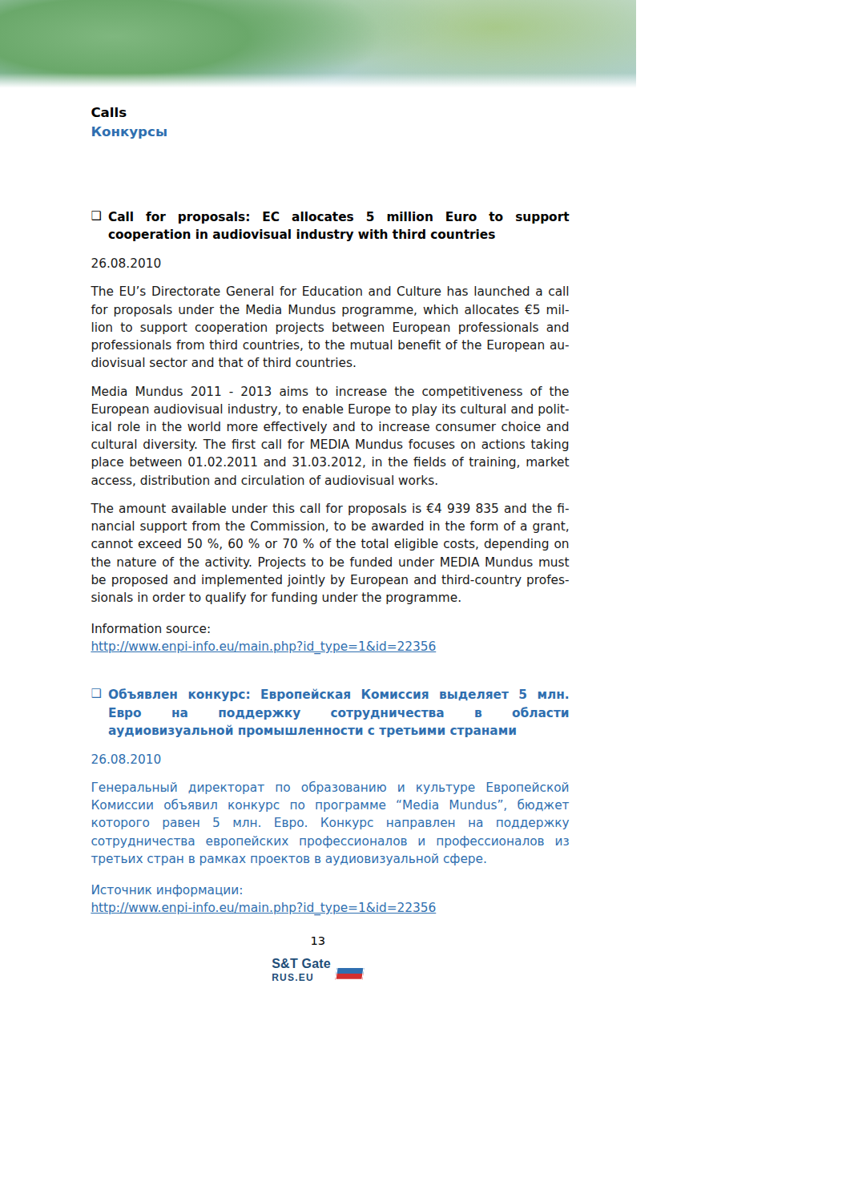Calls Конкурсы
❑ Call for proposals: EC allocates 5 million Euro to support cooperation in audiovisual industry with third countries
26.08.2010
The EU’s Directorate General for Education and Culture has launched a call for proposals under the Media Mundus programme, which allocates €5 million to support cooperation projects between European professionals and professionals from third countries, to the mutual benefit of the European audiovisual sector and that of third countries.
Media Mundus 2011 - 2013 aims to increase the competitiveness of the European audiovisual industry, to enable Europe to play its cultural and political role in the world more effectively and to increase consumer choice and cultural diversity. The first call for MEDIA Mundus focuses on actions taking place between 01.02.2011 and 31.03.2012, in the fields of training, market access, distribution and circulation of audiovisual works.
The amount available under this call for proposals is €4 939 835 and the financial support from the Commission, to be awarded in the form of a grant, cannot exceed 50 %, 60 % or 70 % of the total eligible costs, depending on the nature of the activity. Projects to be funded under MEDIA Mundus must be proposed and implemented jointly by European and third-country professionals in order to qualify for funding under the programme.
Information source: http://www.enpi-info.eu/main.php?id_type=1&id=22356
❑ Объявлен конкурс: Европейская Комиссия выделяет 5 млн. Евро на поддержку сотрудничества в области аудиовизуальной промышленности с третьими странами
26.08.2010
Генеральный директорат по образованию и культуре Европейской Комиссии объявил конкурс по программе “Media Mundus”, бюджет которого равен 5 млн. Евро. Конкурс направлен на поддержку сотрудничества европейских профессионалов и профессионалов из третьих стран в рамках проектов в аудиовизуальной сфере.
Источник информации: http://www.enpi-info.eu/main.php?id_type=1&id=22356
13
S&T Gate
RUS.EU